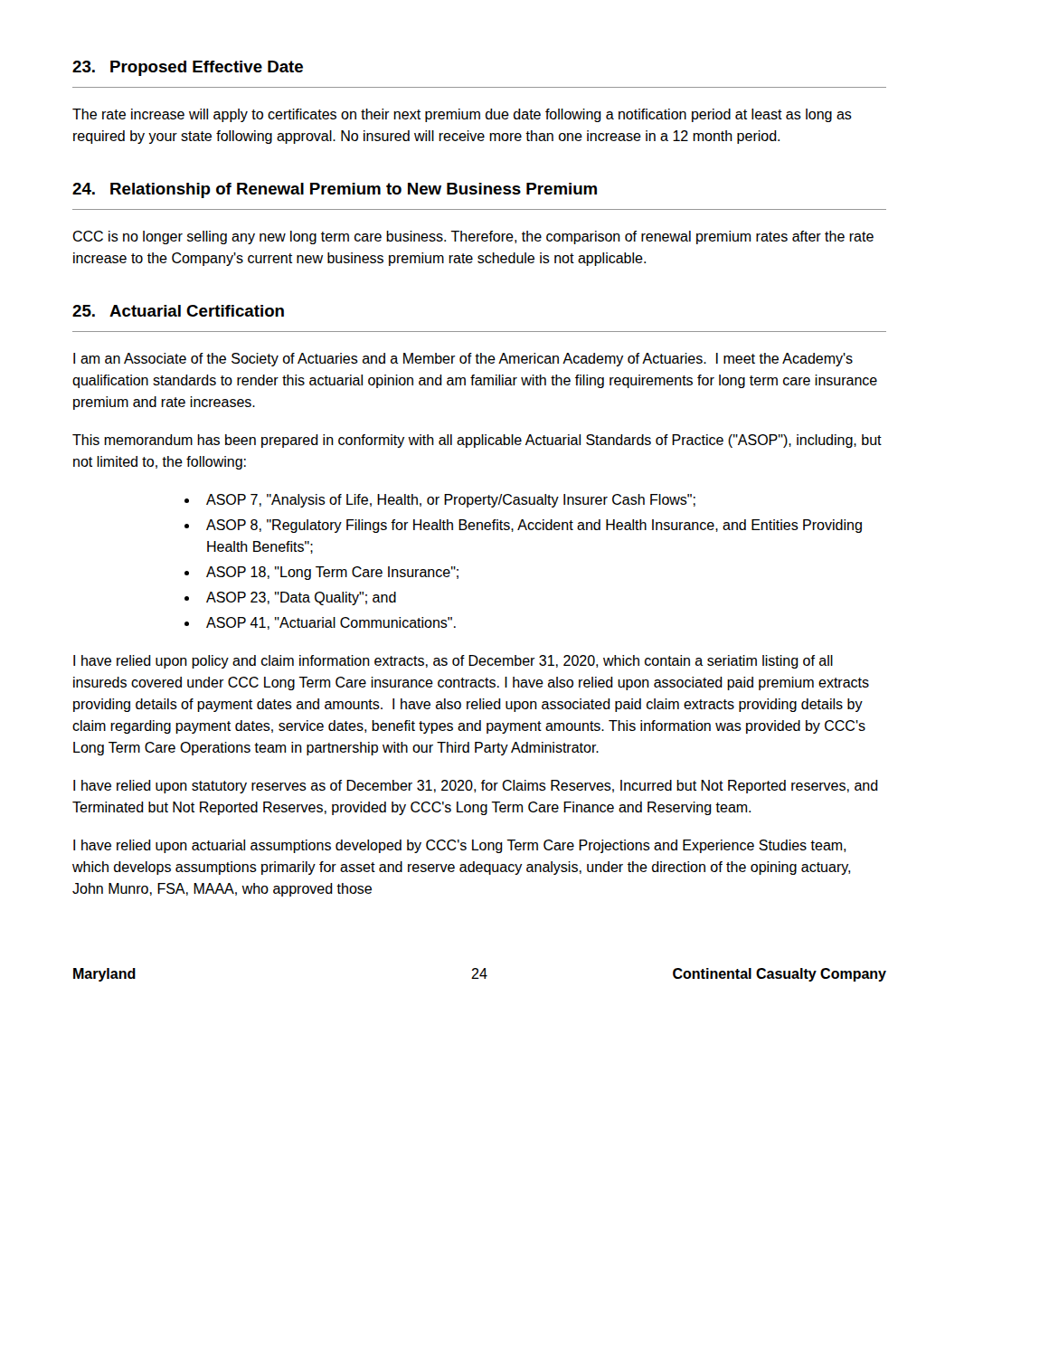23. Proposed Effective Date
The rate increase will apply to certificates on their next premium due date following a notification period at least as long as required by your state following approval. No insured will receive more than one increase in a 12 month period.
24. Relationship of Renewal Premium to New Business Premium
CCC is no longer selling any new long term care business. Therefore, the comparison of renewal premium rates after the rate increase to the Company's current new business premium rate schedule is not applicable.
25. Actuarial Certification
I am an Associate of the Society of Actuaries and a Member of the American Academy of Actuaries. I meet the Academy's qualification standards to render this actuarial opinion and am familiar with the filing requirements for long term care insurance premium and rate increases.
This memorandum has been prepared in conformity with all applicable Actuarial Standards of Practice ("ASOP"), including, but not limited to, the following:
ASOP 7, "Analysis of Life, Health, or Property/Casualty Insurer Cash Flows";
ASOP 8, "Regulatory Filings for Health Benefits, Accident and Health Insurance, and Entities Providing Health Benefits";
ASOP 18, "Long Term Care Insurance";
ASOP 23, "Data Quality"; and
ASOP 41, "Actuarial Communications".
I have relied upon policy and claim information extracts, as of December 31, 2020, which contain a seriatim listing of all insureds covered under CCC Long Term Care insurance contracts. I have also relied upon associated paid premium extracts providing details of payment dates and amounts. I have also relied upon associated paid claim extracts providing details by claim regarding payment dates, service dates, benefit types and payment amounts. This information was provided by CCC's Long Term Care Operations team in partnership with our Third Party Administrator.
I have relied upon statutory reserves as of December 31, 2020, for Claims Reserves, Incurred but Not Reported reserves, and Terminated but Not Reported Reserves, provided by CCC's Long Term Care Finance and Reserving team.
I have relied upon actuarial assumptions developed by CCC's Long Term Care Projections and Experience Studies team, which develops assumptions primarily for asset and reserve adequacy analysis, under the direction of the opining actuary, John Munro, FSA, MAAA, who approved those
Maryland
24
Continental Casualty Company